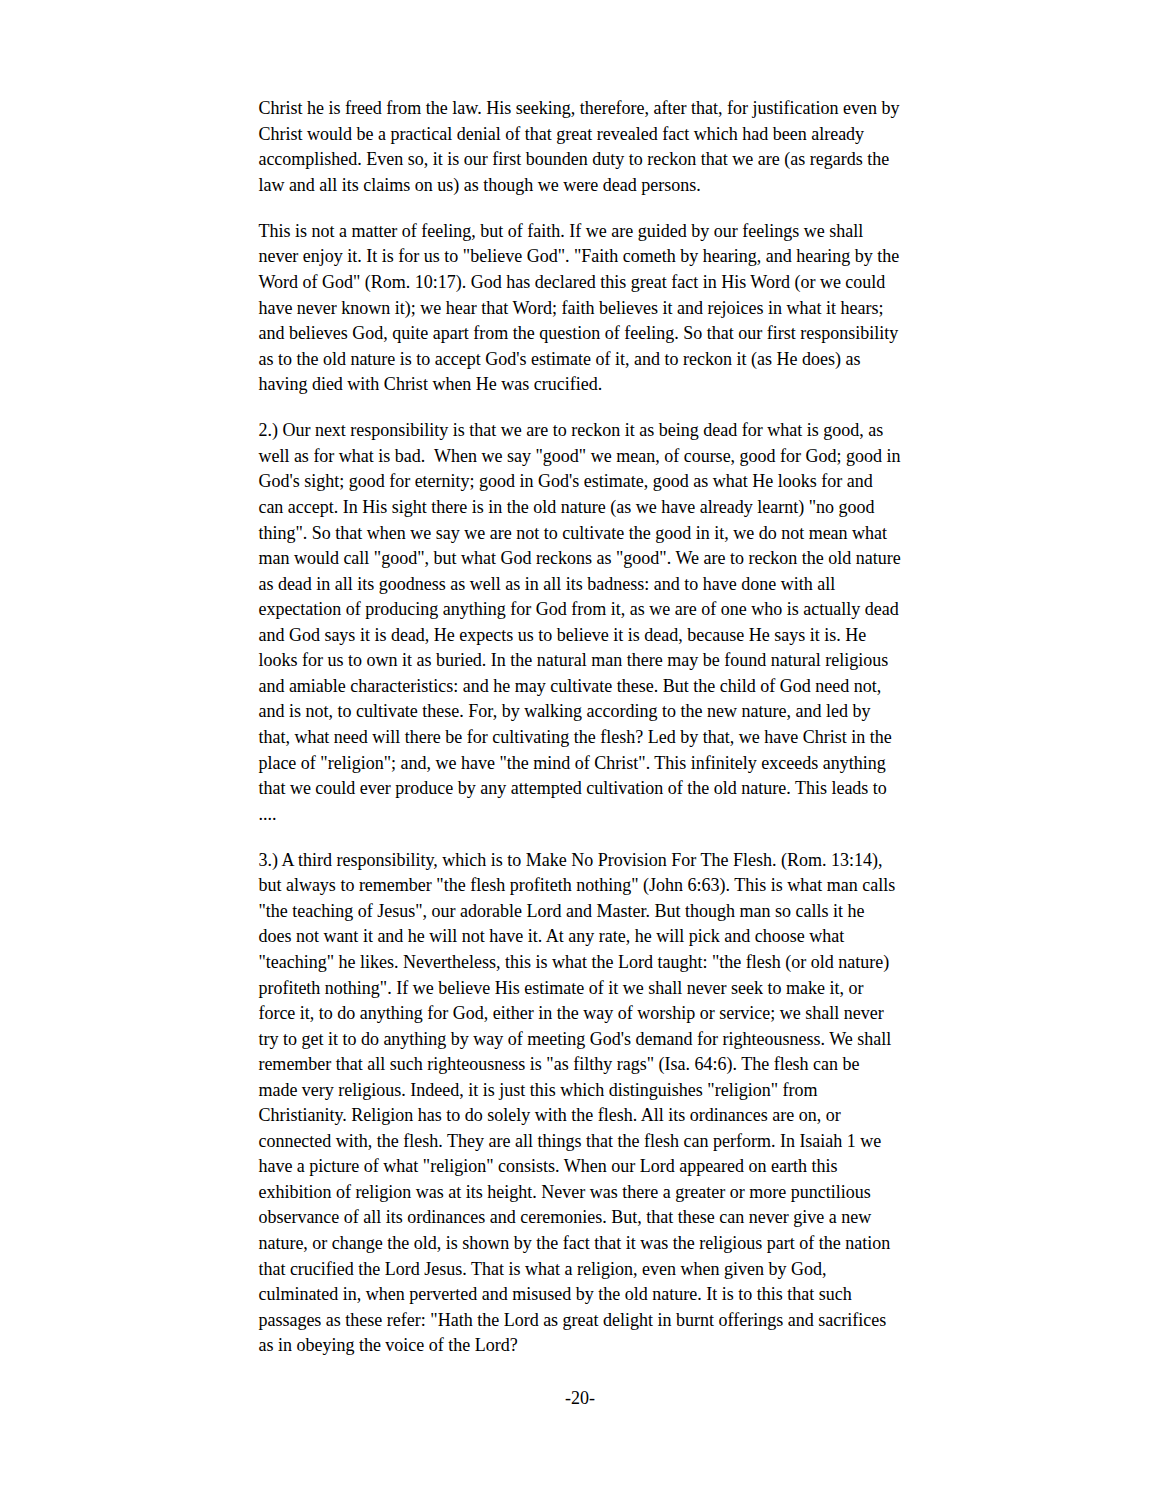Christ he is freed from the law. His seeking, therefore, after that, for justification even by Christ would be a practical denial of that great revealed fact which had been already accomplished. Even so, it is our first bounden duty to reckon that we are (as regards the law and all its claims on us) as though we were dead persons.
This is not a matter of feeling, but of faith. If we are guided by our feelings we shall never enjoy it. It is for us to "believe God". "Faith cometh by hearing, and hearing by the Word of God" (Rom. 10:17). God has declared this great fact in His Word (or we could have never known it); we hear that Word; faith believes it and rejoices in what it hears; and believes God, quite apart from the question of feeling. So that our first responsibility as to the old nature is to accept God's estimate of it, and to reckon it (as He does) as having died with Christ when He was crucified.
2.) Our next responsibility is that we are to reckon it as being dead for what is good, as well as for what is bad. When we say "good" we mean, of course, good for God; good in God's sight; good for eternity; good in God's estimate, good as what He looks for and can accept. In His sight there is in the old nature (as we have already learnt) "no good thing". So that when we say we are not to cultivate the good in it, we do not mean what man would call "good", but what God reckons as "good". We are to reckon the old nature as dead in all its goodness as well as in all its badness: and to have done with all expectation of producing anything for God from it, as we are of one who is actually dead and God says it is dead, He expects us to believe it is dead, because He says it is. He looks for us to own it as buried. In the natural man there may be found natural religious and amiable characteristics: and he may cultivate these. But the child of God need not, and is not, to cultivate these. For, by walking according to the new nature, and led by that, what need will there be for cultivating the flesh? Led by that, we have Christ in the place of "religion"; and, we have "the mind of Christ". This infinitely exceeds anything that we could ever produce by any attempted cultivation of the old nature. This leads to ....
3.) A third responsibility, which is to Make No Provision For The Flesh. (Rom. 13:14), but always to remember "the flesh profiteth nothing" (John 6:63). This is what man calls "the teaching of Jesus", our adorable Lord and Master. But though man so calls it he does not want it and he will not have it. At any rate, he will pick and choose what "teaching" he likes. Nevertheless, this is what the Lord taught: "the flesh (or old nature) profiteth nothing". If we believe His estimate of it we shall never seek to make it, or force it, to do anything for God, either in the way of worship or service; we shall never try to get it to do anything by way of meeting God's demand for righteousness. We shall remember that all such righteousness is "as filthy rags" (Isa. 64:6). The flesh can be made very religious. Indeed, it is just this which distinguishes "religion" from Christianity. Religion has to do solely with the flesh. All its ordinances are on, or connected with, the flesh. They are all things that the flesh can perform. In Isaiah 1 we have a picture of what "religion" consists. When our Lord appeared on earth this exhibition of religion was at its height. Never was there a greater or more punctilious observance of all its ordinances and ceremonies. But, that these can never give a new nature, or change the old, is shown by the fact that it was the religious part of the nation that crucified the Lord Jesus. That is what a religion, even when given by God, culminated in, when perverted and misused by the old nature. It is to this that such passages as these refer: "Hath the Lord as great delight in burnt offerings and sacrifices as in obeying the voice of the Lord?
-20-